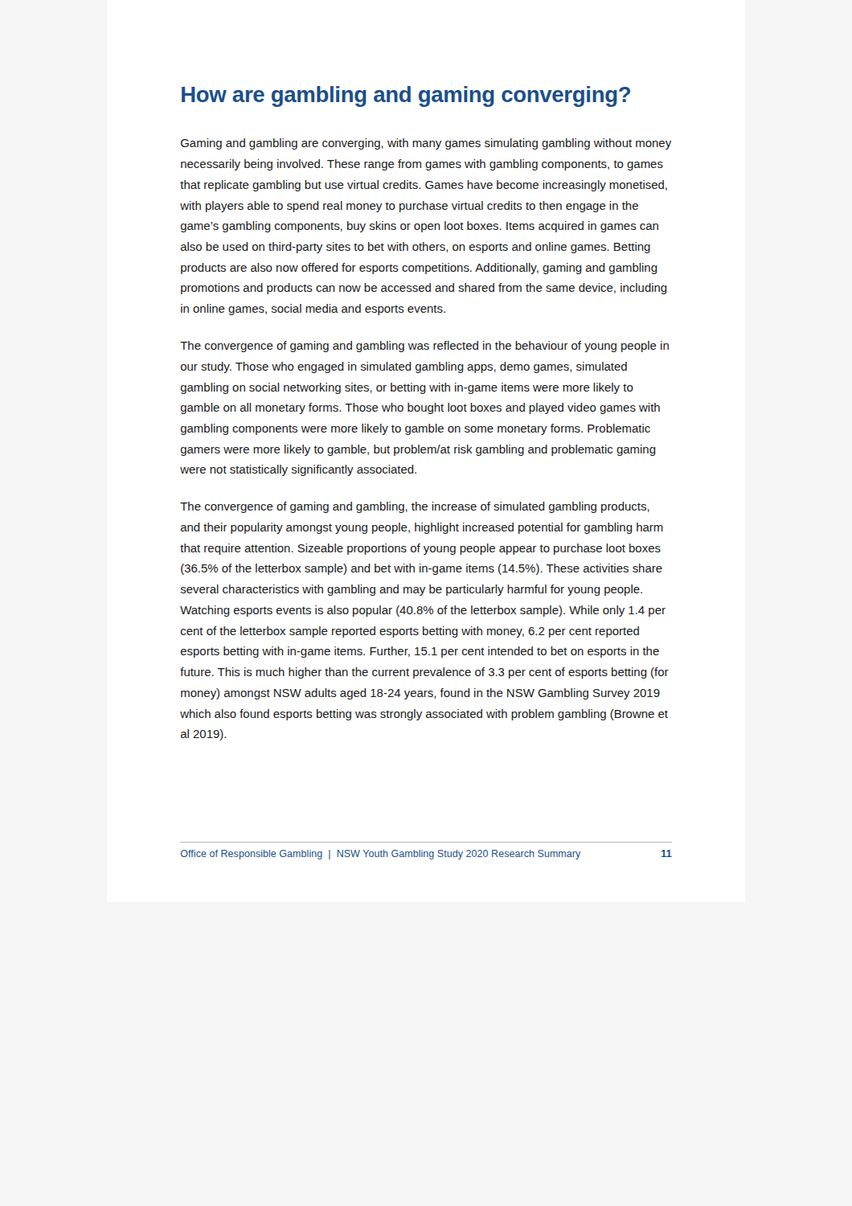How are gambling and gaming converging?
Gaming and gambling are converging, with many games simulating gambling without money necessarily being involved. These range from games with gambling components, to games that replicate gambling but use virtual credits. Games have become increasingly monetised, with players able to spend real money to purchase virtual credits to then engage in the game’s gambling components, buy skins or open loot boxes. Items acquired in games can also be used on third-party sites to bet with others, on esports and online games. Betting products are also now offered for esports competitions. Additionally, gaming and gambling promotions and products can now be accessed and shared from the same device, including in online games, social media and esports events.
The convergence of gaming and gambling was reflected in the behaviour of young people in our study. Those who engaged in simulated gambling apps, demo games, simulated gambling on social networking sites, or betting with in-game items were more likely to gamble on all monetary forms. Those who bought loot boxes and played video games with gambling components were more likely to gamble on some monetary forms. Problematic gamers were more likely to gamble, but problem/at risk gambling and problematic gaming were not statistically significantly associated.
The convergence of gaming and gambling, the increase of simulated gambling products, and their popularity amongst young people, highlight increased potential for gambling harm that require attention. Sizeable proportions of young people appear to purchase loot boxes (36.5% of the letterbox sample) and bet with in-game items (14.5%). These activities share several characteristics with gambling and may be particularly harmful for young people. Watching esports events is also popular (40.8% of the letterbox sample). While only 1.4 per cent of the letterbox sample reported esports betting with money, 6.2 per cent reported esports betting with in-game items. Further, 15.1 per cent intended to bet on esports in the future. This is much higher than the current prevalence of 3.3 per cent of esports betting (for money) amongst NSW adults aged 18-24 years, found in the NSW Gambling Survey 2019 which also found esports betting was strongly associated with problem gambling (Browne et al 2019).
Office of Responsible Gambling | NSW Youth Gambling Study 2020 Research Summary 11